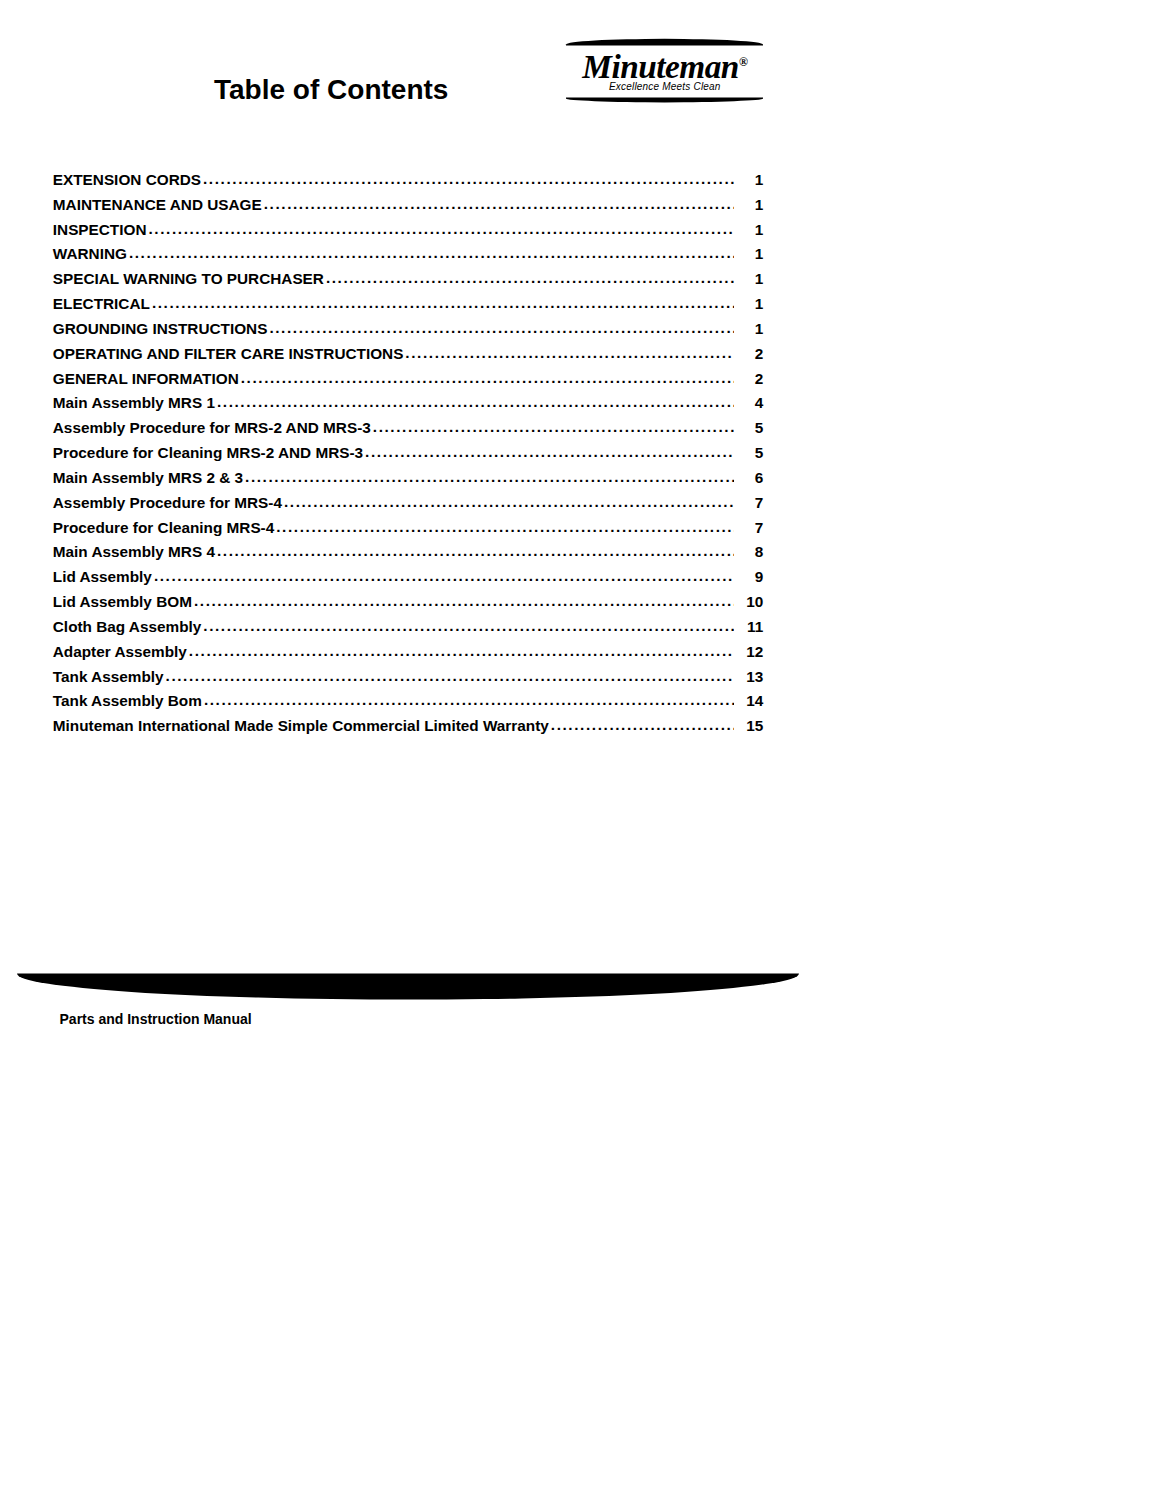Minuteman®
Excellence Meets Clean
Table of Contents
EXTENSION CORDS ................................................................................................................................. 1
MAINTENANCE AND USAGE ..................................................................................................................... 1
INSPECTION ............................................................................................................................................. 1
WARNING ................................................................................................................................................. 1
SPECIAL WARNING TO PURCHASER ................................................................................................. 1
ELECTRICAL ............................................................................................................................................. 1
GROUNDING INSTRUCTIONS ................................................................................................................. 1
OPERATING AND FILTER CARE INSTRUCTIONS ......................................................................... 2
GENERAL INFORMATION ......................................................................................................................... 2
Main Assembly MRS 1 ............................................................................................................................. 4
Assembly Procedure for MRS-2 AND MRS-3 ................................................................................. 5
Procedure for Cleaning MRS-2 AND MRS-3 ................................................................................... 5
Main Assembly MRS 2 & 3 ..................................................................................................................... 6
Assembly Procedure for MRS-4 ................................................................................................................. 7
Procedure for Cleaning MRS-4 ................................................................................................................... 7
Main Assembly MRS 4 ............................................................................................................................. 8
Lid Assembly ......................................................................................................................................... 9
Lid Assembly BOM ................................................................................................................................. 10
Cloth Bag Assembly ............................................................................................................................... 11
Adapter Assembly ................................................................................................................................... 12
Tank Assembly ....................................................................................................................................... 13
Tank Assembly Bom ............................................................................................................................... 14
Minuteman International Made Simple Commercial Limited Warranty ......................................... 15
Parts and Instruction Manual